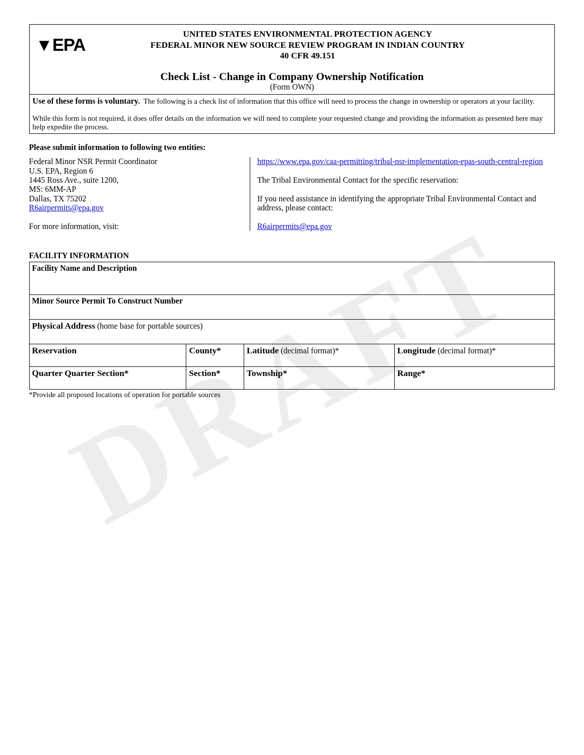DRAFT
| / ▼EPA / UNITED STATES ENVIRONMENTAL PROTECTION AGENCY FEDERAL MINOR NEW SOURCE REVIEW PROGRAM IN INDIAN COUNTRY 40 CFR 49.151 / / Check List - Change in Company Ownership Notification (Form OWN) |
| Use of these forms is voluntary. The following is a check list of information that this office will need to process the change in ownership or operators at your facility. While this form is not required, it does offer details on the information we will need to complete your requested change and providing the information as presented here may help expedite the process. |
Please submit information to following two entities:
| Federal Minor NSR Permit Coordinator U.S. EPA, Region 6 1445 Ross Ave., suite 1200, MS: 6MM-AP Dallas, TX 75202 R6airpermits@epa.gov For more information, visit: | https://www.epa.gov/caa-permitting/tribal-nsr-implementation-epas-south-central-region The Tribal Environmental Contact for the specific reservation: If you need assistance in identifying the appropriate Tribal Environmental Contact and address, please contact: R6airpermits@epa.gov |
FACILITY INFORMATION
| Facility Name and Description |
| Minor Source Permit To Construct Number |
| Physical Address (home base for portable sources) |
| Reservation | County* | Latitude (decimal format)* | Longitude (decimal format)* |
| Quarter Quarter Section* | Section* | Township* | Range* |
*Provide all proposed locations of operation for portable sources